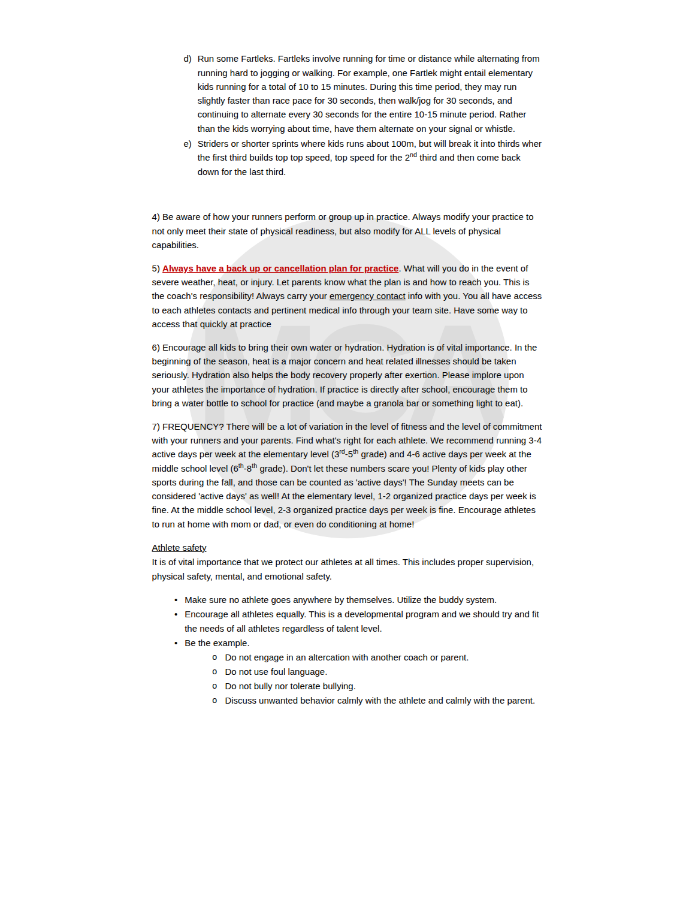MCA
d) Run some Fartleks. Fartleks involve running for time or distance while alternating from running hard to jogging or walking. For example, one Fartlek might entail elementary kids running for a total of 10 to 15 minutes. During this time period, they may run slightly faster than race pace for 30 seconds, then walk/jog for 30 seconds, and continuing to alternate every 30 seconds for the entire 10-15 minute period. Rather than the kids worrying about time, have them alternate on your signal or whistle.
e) Striders or shorter sprints where kids runs about 100m, but will break it into thirds wher the first third builds top top speed, top speed for the 2nd third and then come back down for the last third.
4) Be aware of how your runners perform or group up in practice. Always modify your practice to not only meet their state of physical readiness, but also modify for ALL levels of physical capabilities.
5) Always have a back up or cancellation plan for practice. What will you do in the event of severe weather, heat, or injury. Let parents know what the plan is and how to reach you. This is the coach's responsibility! Always carry your emergency contact info with you. You all have access to each athletes contacts and pertinent medical info through your team site. Have some way to access that quickly at practice
6) Encourage all kids to bring their own water or hydration. Hydration is of vital importance. In the beginning of the season, heat is a major concern and heat related illnesses should be taken seriously. Hydration also helps the body recovery properly after exertion. Please implore upon your athletes the importance of hydration. If practice is directly after school, encourage them to bring a water bottle to school for practice (and maybe a granola bar or something light to eat).
7) FREQUENCY? There will be a lot of variation in the level of fitness and the level of commitment with your runners and your parents. Find what's right for each athlete. We recommend running 3-4 active days per week at the elementary level (3rd-5th grade) and 4-6 active days per week at the middle school level (6th-8th grade). Don't let these numbers scare you! Plenty of kids play other sports during the fall, and those can be counted as 'active days'! The Sunday meets can be considered 'active days' as well! At the elementary level, 1-2 organized practice days per week is fine. At the middle school level, 2-3 organized practice days per week is fine. Encourage athletes to run at home with mom or dad, or even do conditioning at home!
Athlete safety
It is of vital importance that we protect our athletes at all times. This includes proper supervision, physical safety, mental, and emotional safety.
Make sure no athlete goes anywhere by themselves. Utilize the buddy system.
Encourage all athletes equally. This is a developmental program and we should try and fit the needs of all athletes regardless of talent level.
Be the example.
Do not engage in an altercation with another coach or parent.
Do not use foul language.
Do not bully nor tolerate bullying.
Discuss unwanted behavior calmly with the athlete and calmly with the parent.